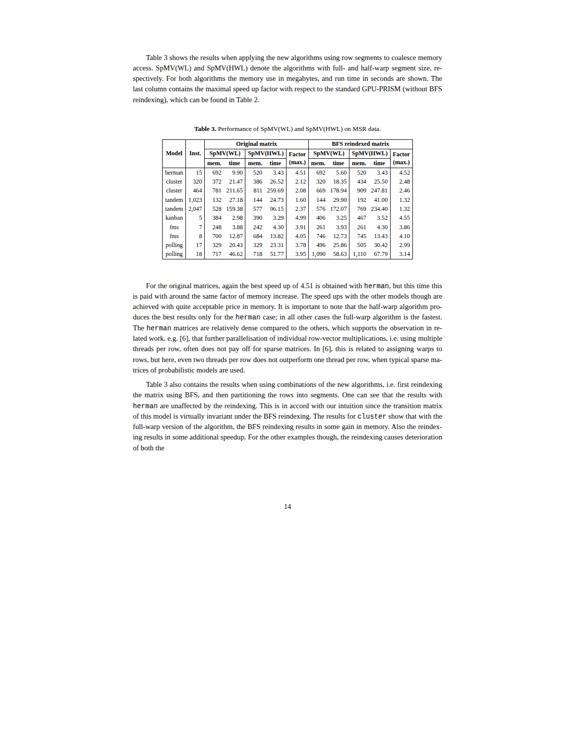Table 3 shows the results when applying the new algorithms using row segments to coalesce memory access. SpMV(WL) and SpMV(HWL) denote the algorithms with full- and half-warp segment size, respectively. For both algorithms the memory use in megabytes, and run time in seconds are shown. The last column contains the maximal speed up factor with respect to the standard GPU-PRISM (without BFS reindexing), which can be found in Table 2.
Table 3. Performance of SpMV(WL) and SpMV(HWL) on MSR data.
| Model | Inst. | Original matrix | BFS reindexed matrix |
| --- | --- | --- | --- |
| SpMV(WL) | SpMV(HWL) | Factor (max.) | SpMV(WL) | SpMV(HWL) | Factor (max.) |
| mem. | time | mem. | time | mem. | time | mem. | time |
| herman | 15 | 692 | 9.90 | 520 | 3.43 | 4.51 | 692 | 5.60 | 520 | 3.43 | 4.52 |
| cluster | 320 | 372 | 21.47 | 386 | 26.52 | 2.12 | 320 | 18.35 | 434 | 25.50 | 2.48 |
| cluster | 464 | 781 | 211.65 | 811 | 259.69 | 2.08 | 669 | 178.94 | 909 | 247.81 | 2.46 |
| tandem | 1,023 | 132 | 27.18 | 144 | 24.73 | 1.60 | 144 | 29.90 | 192 | 41.00 | 1.32 |
| tandem | 2,047 | 528 | 159.38 | 577 | 96.15 | 2.37 | 576 | 172.07 | 769 | 234.40 | 1.32 |
| kanban | 5 | 384 | 2.98 | 390 | 3.29 | 4.99 | 406 | 3.25 | 467 | 3.52 | 4.55 |
| fms | 7 | 248 | 3.88 | 242 | 4.30 | 3.91 | 261 | 3.93 | 261 | 4.30 | 3.86 |
| fms | 8 | 700 | 12.87 | 684 | 13.82 | 4.05 | 746 | 12.73 | 745 | 13.43 | 4.10 |
| polling | 17 | 329 | 20.43 | 329 | 23.31 | 3.78 | 496 | 25.86 | 505 | 30.42 | 2.99 |
| polling | 18 | 717 | 46.62 | 718 | 51.77 | 3.95 | 1,090 | 58.63 | 1,110 | 67.79 | 3.14 |
For the original matrices, again the best speed up of 4.51 is obtained with herman, but this time this is paid with around the same factor of memory increase. The speed ups with the other models though are achieved with quite acceptable price in memory. It is important to note that the half-warp algorithm produces the best results only for the herman case; in all other cases the full-warp algorithm is the fastest. The herman matrices are relatively dense compared to the others, which supports the observation in related work, e.g. [6], that further parallelisation of individual row-vector multiplications, i.e. using multiple threads per row, often does not pay off for sparse matrices. In [6], this is related to assigning warps to rows, but here, even two threads per row does not outperform one thread per row, when typical sparse matrices of probabilistic models are used.
Table 3 also contains the results when using combinations of the new algorithms, i.e. first reindexing the matrix using BFS, and then partitioning the rows into segments. One can see that the results with herman are unaffected by the reindexing. This is in accord with our intuition since the transition matrix of this model is virtually invariant under the BFS reindexing. The results for cluster show that with the full-warp version of the algorithm, the BFS reindexing results in some gain in memory. Also the reindexing results in some additional speedup. For the other examples though, the reindexing causes deterioration of both the
14